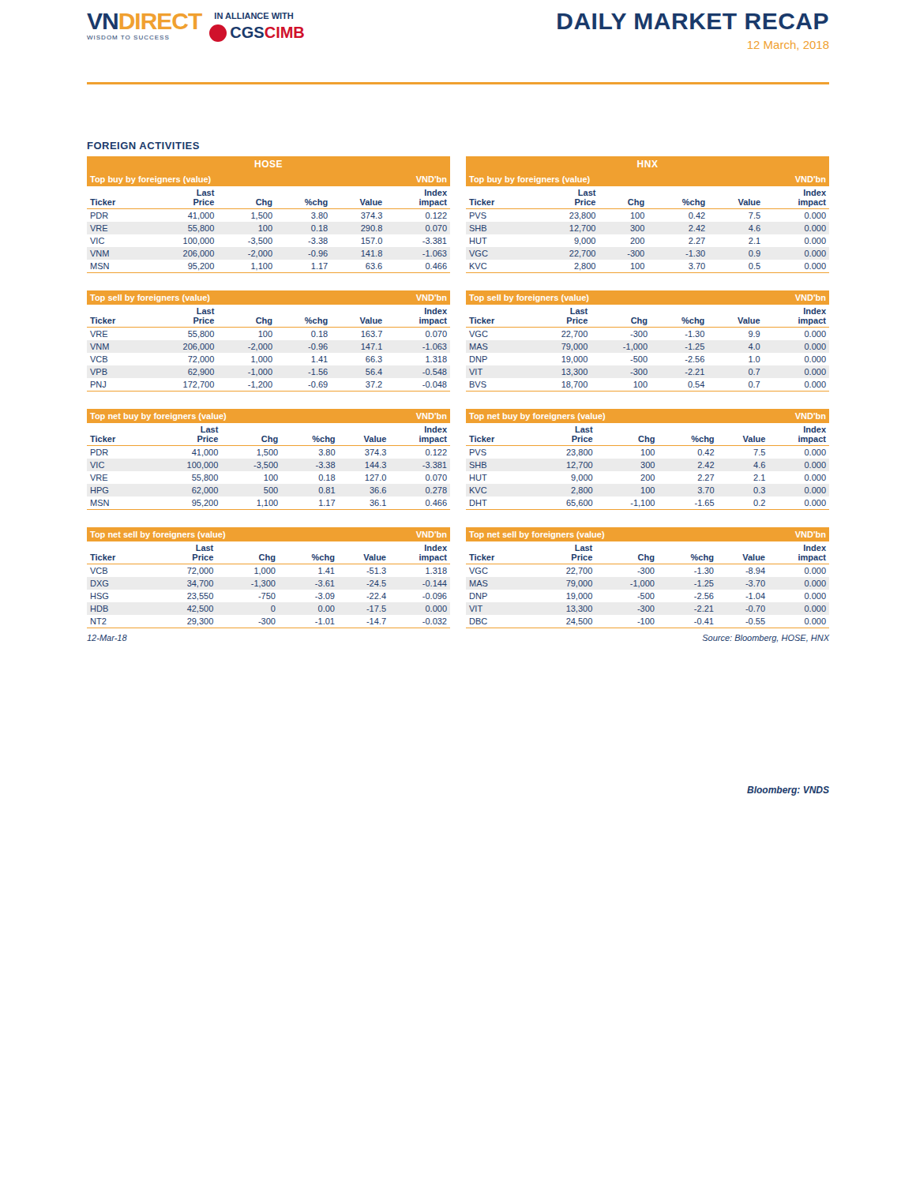VN DIRECT
WISDOM TO SUCCESS
IN ALLIANCE WITH
CGSCIMB
DAILY MARKET RECAP
12 March, 2018
FOREIGN ACTIVITIES
| HOSE |
| --- |
| Top buy by foreigners (value) | VND'bn |
| Ticker | Last Price | Chg | %chg | Value | Index impact |
| PDR | 41,000 | 1,500 | 3.80 | 374.3 | 0.122 |
| VRE | 55,800 | 100 | 0.18 | 290.8 | 0.070 |
| VIC | 100,000 | -3,500 | -3.38 | 157.0 | -3.381 |
| VNM | 206,000 | -2,000 | -0.96 | 141.8 | -1.063 |
| MSN | 95,200 | 1,100 | 1.17 | 63.6 | 0.466 |
| Top sell by foreigners (value) | VND'bn |
| --- | --- |
| Ticker | Last Price | Chg | %chg | Value | Index impact |
| VRE | 55,800 | 100 | 0.18 | 163.7 | 0.070 |
| VNM | 206,000 | -2,000 | -0.96 | 147.1 | -1.063 |
| VCB | 72,000 | 1,000 | 1.41 | 66.3 | 1.318 |
| VPB | 62,900 | -1,000 | -1.56 | 56.4 | -0.548 |
| PNJ | 172,700 | -1,200 | -0.69 | 37.2 | -0.048 |
| Top net buy by foreigners (value) | VND'bn |
| --- | --- |
| Ticker | Last Price | Chg | %chg | Value | Index impact |
| PDR | 41,000 | 1,500 | 3.80 | 374.3 | 0.122 |
| VIC | 100,000 | -3,500 | -3.38 | 144.3 | -3.381 |
| VRE | 55,800 | 100 | 0.18 | 127.0 | 0.070 |
| HPG | 62,000 | 500 | 0.81 | 36.6 | 0.278 |
| MSN | 95,200 | 1,100 | 1.17 | 36.1 | 0.466 |
| Top net sell by foreigners (value) | VND'bn |
| --- | --- |
| Ticker | Last Price | Chg | %chg | Value | Index impact |
| VCB | 72,000 | 1,000 | 1.41 | -51.3 | 1.318 |
| DXG | 34,700 | -1,300 | -3.61 | -24.5 | -0.144 |
| HSG | 23,550 | -750 | -3.09 | -22.4 | -0.096 |
| HDB | 42,500 | 0 | 0.00 | -17.5 | 0.000 |
| NT2 | 29,300 | -300 | -1.01 | -14.7 | -0.032 |
| HNX |
| --- |
| Top buy by foreigners (value) | VND'bn |
| Ticker | Last Price | Chg | %chg | Value | Index impact |
| PVS | 23,800 | 100 | 0.42 | 7.5 | 0.000 |
| SHB | 12,700 | 300 | 2.42 | 4.6 | 0.000 |
| HUT | 9,000 | 200 | 2.27 | 2.1 | 0.000 |
| VGC | 22,700 | -300 | -1.30 | 0.9 | 0.000 |
| KVC | 2,800 | 100 | 3.70 | 0.5 | 0.000 |
| Top sell by foreigners (value) | VND'bn |
| --- | --- |
| Ticker | Last Price | Chg | %chg | Value | Index impact |
| VGC | 22,700 | -300 | -1.30 | 9.9 | 0.000 |
| MAS | 79,000 | -1,000 | -1.25 | 4.0 | 0.000 |
| DNP | 19,000 | -500 | -2.56 | 1.0 | 0.000 |
| VIT | 13,300 | -300 | -2.21 | 0.7 | 0.000 |
| BVS | 18,700 | 100 | 0.54 | 0.7 | 0.000 |
| Top net buy by foreigners (value) | VND'bn |
| --- | --- |
| Ticker | Last Price | Chg | %chg | Value | Index impact |
| PVS | 23,800 | 100 | 0.42 | 7.5 | 0.000 |
| SHB | 12,700 | 300 | 2.42 | 4.6 | 0.000 |
| HUT | 9,000 | 200 | 2.27 | 2.1 | 0.000 |
| KVC | 2,800 | 100 | 3.70 | 0.3 | 0.000 |
| DHT | 65,600 | -1,100 | -1.65 | 0.2 | 0.000 |
| Top net sell by foreigners (value) | VND'bn |
| --- | --- |
| Ticker | Last Price | Chg | %chg | Value | Index impact |
| VGC | 22,700 | -300 | -1.30 | -8.94 | 0.000 |
| MAS | 79,000 | -1,000 | -1.25 | -3.70 | 0.000 |
| DNP | 19,000 | -500 | -2.56 | -1.04 | 0.000 |
| VIT | 13,300 | -300 | -2.21 | -0.70 | 0.000 |
| DBC | 24,500 | -100 | -0.41 | -0.55 | 0.000 |
12-Mar-18
Source: Bloomberg, HOSE, HNX
Bloomberg: VNDS